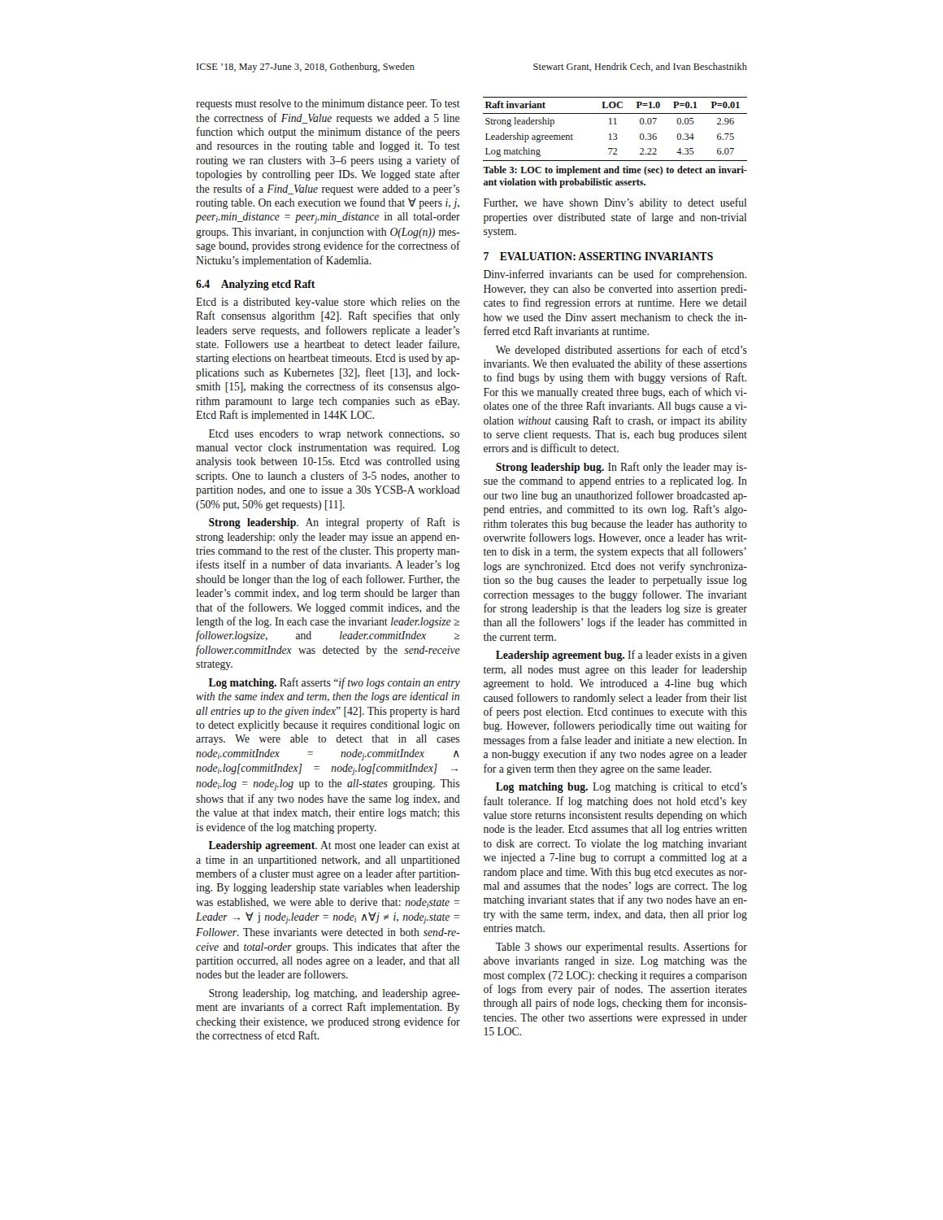ICSE ’18, May 27-June 3, 2018, Gothenburg, Sweden
Stewart Grant, Hendrik Cech, and Ivan Beschastnikh
requests must resolve to the minimum distance peer. To test the correctness of Find_Value requests we added a 5 line function which output the minimum distance of the peers and resources in the routing table and logged it. To test routing we ran clusters with 3–6 peers using a variety of topologies by controlling peer IDs. We logged state after the results of a Find_Value request were added to a peer’s routing table. On each execution we found that ∀ peers i, j, peeri.min_distance = peerj.min_distance in all total-order groups. This invariant, in conjunction with O(Log(n)) message bound, provides strong evidence for the correctness of Nictuku’s implementation of Kademlia.
6.4 Analyzing etcd Raft
Etcd is a distributed key-value store which relies on the Raft consensus algorithm [42]. Raft specifies that only leaders serve requests, and followers replicate a leader’s state. Followers use a heartbeat to detect leader failure, starting elections on heartbeat timeouts. Etcd is used by applications such as Kubernetes [32], fleet [13], and locksmith [15], making the correctness of its consensus algorithm paramount to large tech companies such as eBay. Etcd Raft is implemented in 144K LOC.
Etcd uses encoders to wrap network connections, so manual vector clock instrumentation was required. Log analysis took between 10-15s. Etcd was controlled using scripts. One to launch a clusters of 3-5 nodes, another to partition nodes, and one to issue a 30s YCSB-A workload (50% put, 50% get requests) [11].
Strong leadership. An integral property of Raft is strong leadership: only the leader may issue an append entries command to the rest of the cluster. This property manifests itself in a number of data invariants. A leader’s log should be longer than the log of each follower. Further, the leader’s commit index, and log term should be larger than that of the followers. We logged commit indices, and the length of the log. In each case the invariant leader.logsize ≥ follower.logsize, and leader.commitIndex ≥ follower.commitIndex was detected by the send-receive strategy.
Log matching. Raft asserts “if two logs contain an entry with the same index and term, then the logs are identical in all entries up to the given index” [42]. This property is hard to detect explicitly because it requires conditional logic on arrays. We were able to detect that in all cases nodei.commitIndex = nodej.commitIndex ∧ nodei.log[commitIndex] = nodej.log[commitIndex] → nodei.log = nodej.log up to the all-states grouping. This shows that if any two nodes have the same log index, and the value at that index match, their entire logs match; this is evidence of the log matching property.
Leadership agreement. At most one leader can exist at a time in an unpartitioned network, and all unpartitioned members of a cluster must agree on a leader after partitioning. By logging leadership state variables when leadership was established, we were able to derive that: nodeistate = Leader → ∀ j nodej.leader = nodei ∧∀j ≠ i, nodej.state = Follower. These invariants were detected in both send-receive and total-order groups. This indicates that after the partition occurred, all nodes agree on a leader, and that all nodes but the leader are followers.
Strong leadership, log matching, and leadership agreement are invariants of a correct Raft implementation. By checking their existence, we produced strong evidence for the correctness of etcd Raft.
| Raft invariant | LOC | P=1.0 | P=0.1 | P=0.01 |
| --- | --- | --- | --- | --- |
| Strong leadership | 11 | 0.07 | 0.05 | 2.96 |
| Leadership agreement | 13 | 0.36 | 0.34 | 6.75 |
| Log matching | 72 | 2.22 | 4.35 | 6.07 |
Table 3: LOC to implement and time (sec) to detect an invariant violation with probabilistic asserts.
Further, we have shown Dinv’s ability to detect useful properties over distributed state of large and non-trivial system.
7 EVALUATION: ASSERTING INVARIANTS
Dinv-inferred invariants can be used for comprehension. However, they can also be converted into assertion predicates to find regression errors at runtime. Here we detail how we used the Dinv assert mechanism to check the inferred etcd Raft invariants at runtime.
We developed distributed assertions for each of etcd’s invariants. We then evaluated the ability of these assertions to find bugs by using them with buggy versions of Raft. For this we manually created three bugs, each of which violates one of the three Raft invariants. All bugs cause a violation without causing Raft to crash, or impact its ability to serve client requests. That is, each bug produces silent errors and is difficult to detect.
Strong leadership bug. In Raft only the leader may issue the command to append entries to a replicated log. In our two line bug an unauthorized follower broadcasted append entries, and committed to its own log. Raft’s algorithm tolerates this bug because the leader has authority to overwrite followers logs. However, once a leader has written to disk in a term, the system expects that all followers’ logs are synchronized. Etcd does not verify synchronization so the bug causes the leader to perpetually issue log correction messages to the buggy follower. The invariant for strong leadership is that the leaders log size is greater than all the followers’ logs if the leader has committed in the current term.
Leadership agreement bug. If a leader exists in a given term, all nodes must agree on this leader for leadership agreement to hold. We introduced a 4-line bug which caused followers to randomly select a leader from their list of peers post election. Etcd continues to execute with this bug. However, followers periodically time out waiting for messages from a false leader and initiate a new election. In a non-buggy execution if any two nodes agree on a leader for a given term then they agree on the same leader.
Log matching bug. Log matching is critical to etcd’s fault tolerance. If log matching does not hold etcd’s key value store returns inconsistent results depending on which node is the leader. Etcd assumes that all log entries written to disk are correct. To violate the log matching invariant we injected a 7-line bug to corrupt a committed log at a random place and time. With this bug etcd executes as normal and assumes that the nodes’ logs are correct. The log matching invariant states that if any two nodes have an entry with the same term, index, and data, then all prior log entries match.
Table 3 shows our experimental results. Assertions for above invariants ranged in size. Log matching was the most complex (72 LOC): checking it requires a comparison of logs from every pair of nodes. The assertion iterates through all pairs of node logs, checking them for inconsistencies. The other two assertions were expressed in under 15 LOC.